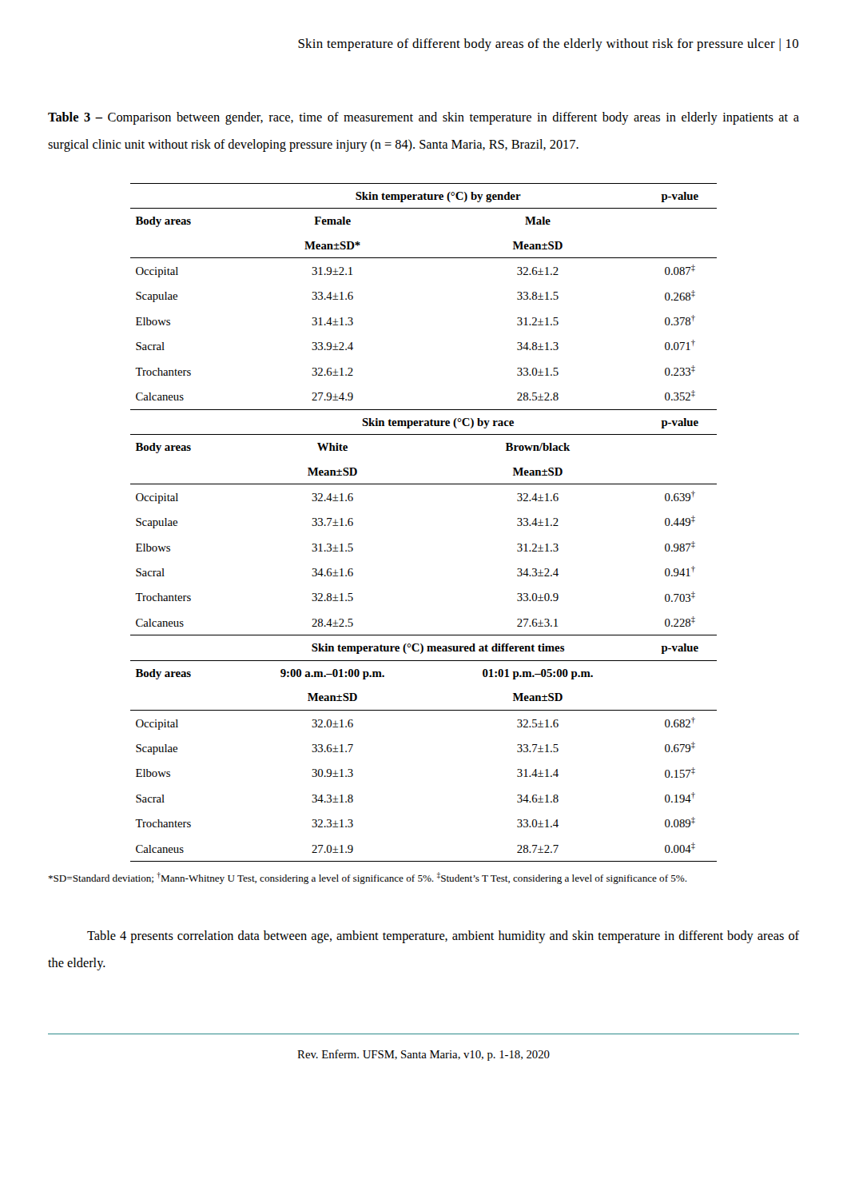Skin temperature of different body areas of the elderly without risk for pressure ulcer | 10
Table 3 – Comparison between gender, race, time of measurement and skin temperature in different body areas in elderly inpatients at a surgical clinic unit without risk of developing pressure injury (n = 84). Santa Maria, RS, Brazil, 2017.
| | Skin temperature (°C) by gender | p-value |
| --- | --- | --- |
| Body areas | Female | Male | |
| | Mean±SD* | Mean±SD | |
| Occipital | 31.9±2.1 | 32.6±1.2 | 0.087 ‡ |
| Scapulae | 33.4±1.6 | 33.8±1.5 | 0.268 ‡ |
| Elbows | 31.4±1.3 | 31.2±1.5 | 0.378 † |
| Sacral | 33.9±2.4 | 34.8±1.3 | 0.071 † |
| Trochanters | 32.6±1.2 | 33.0±1.5 | 0.233 ‡ |
| Calcaneus | 27.9±4.9 | 28.5±2.8 | 0.352 ‡ |
| | Skin temperature (°C) by race | p-value |
| Body areas | White | Brown/black | |
| | Mean±SD | Mean±SD | |
| Occipital | 32.4±1.6 | 32.4±1.6 | 0.639 † |
| Scapulae | 33.7±1.6 | 33.4±1.2 | 0.449 ‡ |
| Elbows | 31.3±1.5 | 31.2±1.3 | 0.987 ‡ |
| Sacral | 34.6±1.6 | 34.3±2.4 | 0.941 † |
| Trochanters | 32.8±1.5 | 33.0±0.9 | 0.703 ‡ |
| Calcaneus | 28.4±2.5 | 27.6±3.1 | 0.228 ‡ |
| | Skin temperature (°C) measured at different times | p-value |
| Body areas | 9:00 a.m.–01:00 p.m. | 01:01 p.m.–05:00 p.m. | |
| | Mean±SD | Mean±SD | |
| Occipital | 32.0±1.6 | 32.5±1.6 | 0.682 † |
| Scapulae | 33.6±1.7 | 33.7±1.5 | 0.679 ‡ |
| Elbows | 30.9±1.3 | 31.4±1.4 | 0.157 ‡ |
| Sacral | 34.3±1.8 | 34.6±1.8 | 0.194 † |
| Trochanters | 32.3±1.3 | 33.0±1.4 | 0.089 ‡ |
| Calcaneus | 27.0±1.9 | 28.7±2.7 | 0.004 ‡ |
*SD=Standard deviation; †Mann-Whitney U Test, considering a level of significance of 5%. ‡Student’s T Test, considering a level of significance of 5%.
Table 4 presents correlation data between age, ambient temperature, ambient humidity and skin temperature in different body areas of the elderly.
Rev. Enferm. UFSM, Santa Maria, v10, p. 1-18, 2020